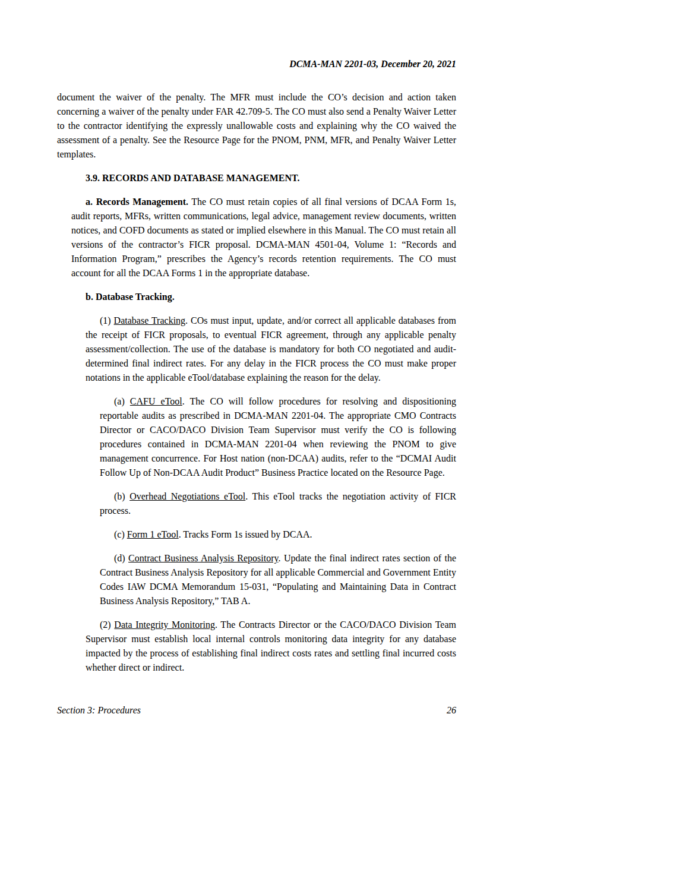DCMA-MAN 2201-03, December 20, 2021
document the waiver of the penalty. The MFR must include the CO’s decision and action taken concerning a waiver of the penalty under FAR 42.709-5. The CO must also send a Penalty Waiver Letter to the contractor identifying the expressly unallowable costs and explaining why the CO waived the assessment of a penalty. See the Resource Page for the PNOM, PNM, MFR, and Penalty Waiver Letter templates.
3.9. RECORDS AND DATABASE MANAGEMENT.
a. Records Management. The CO must retain copies of all final versions of DCAA Form 1s, audit reports, MFRs, written communications, legal advice, management review documents, written notices, and COFD documents as stated or implied elsewhere in this Manual. The CO must retain all versions of the contractor’s FICR proposal. DCMA-MAN 4501-04, Volume 1: “Records and Information Program,” prescribes the Agency’s records retention requirements. The CO must account for all the DCAA Forms 1 in the appropriate database.
b. Database Tracking.
(1) Database Tracking. COs must input, update, and/or correct all applicable databases from the receipt of FICR proposals, to eventual FICR agreement, through any applicable penalty assessment/collection. The use of the database is mandatory for both CO negotiated and audit-determined final indirect rates. For any delay in the FICR process the CO must make proper notations in the applicable eTool/database explaining the reason for the delay.
(a) CAFU eTool. The CO will follow procedures for resolving and dispositioning reportable audits as prescribed in DCMA-MAN 2201-04. The appropriate CMO Contracts Director or CACO/DACO Division Team Supervisor must verify the CO is following procedures contained in DCMA-MAN 2201-04 when reviewing the PNOM to give management concurrence. For Host nation (non-DCAA) audits, refer to the “DCMAI Audit Follow Up of Non-DCAA Audit Product” Business Practice located on the Resource Page.
(b) Overhead Negotiations eTool. This eTool tracks the negotiation activity of FICR process.
(c) Form 1 eTool. Tracks Form 1s issued by DCAA.
(d) Contract Business Analysis Repository. Update the final indirect rates section of the Contract Business Analysis Repository for all applicable Commercial and Government Entity Codes IAW DCMA Memorandum 15-031, “Populating and Maintaining Data in Contract Business Analysis Repository,” TAB A.
(2) Data Integrity Monitoring. The Contracts Director or the CACO/DACO Division Team Supervisor must establish local internal controls monitoring data integrity for any database impacted by the process of establishing final indirect costs rates and settling final incurred costs whether direct or indirect.
Section 3: Procedures 26